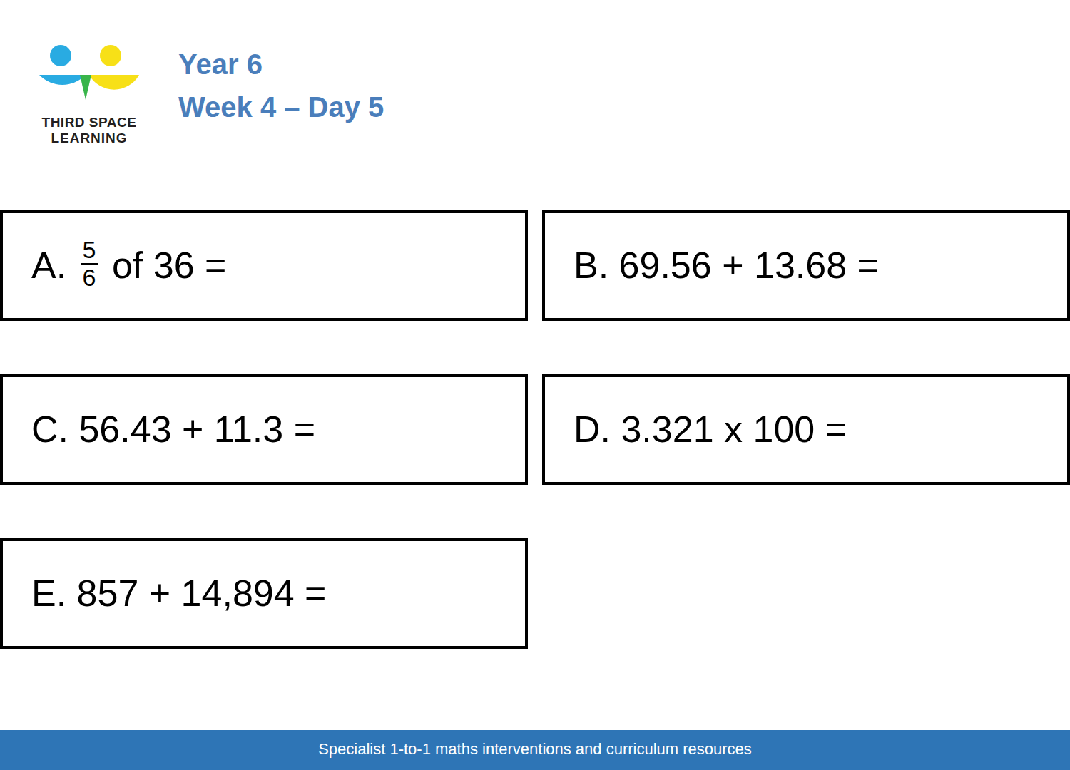THIRD SPACE LEARNING
Year 6
Week 4 – Day 5
A. 56 of 36 =
B. 69.56 + 13.68 =
C. 56.43 + 11.3 =
D. 3.321 x 100 =
E. 857 + 14,894 =
Specialist 1-to-1 maths interventions and curriculum resources